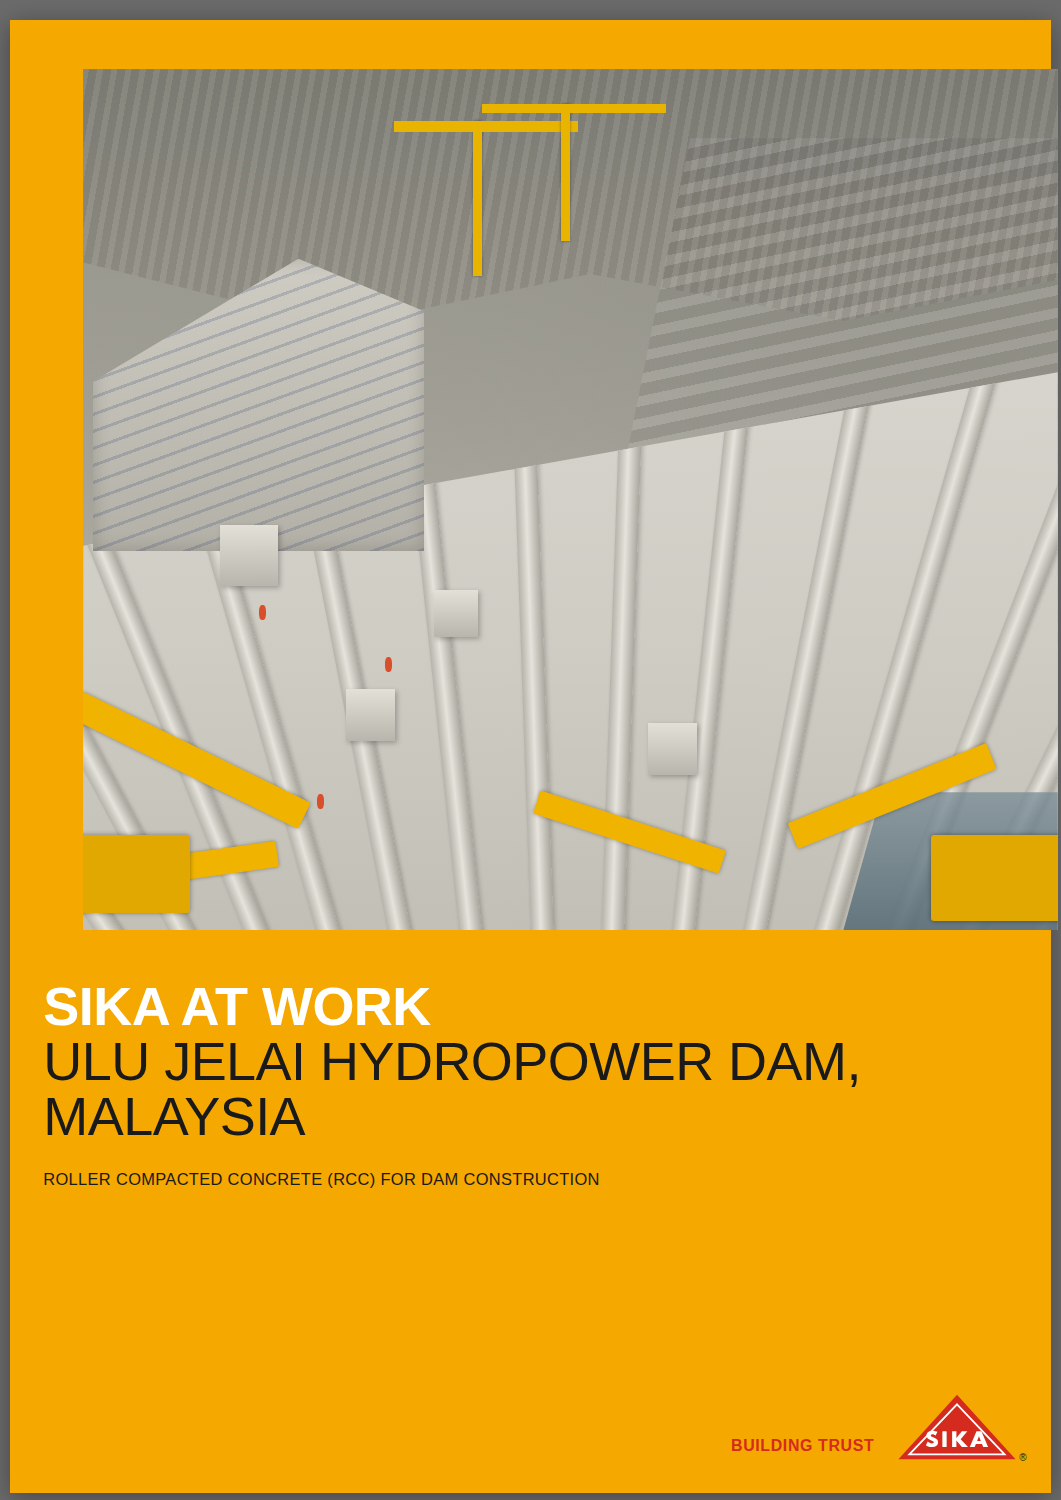Sika at Work Ulu Jelai Hydropower Dam, Malaysia
Roller Compacted Concrete (RCC) for Dam Construction
Building Trust
Sika ®